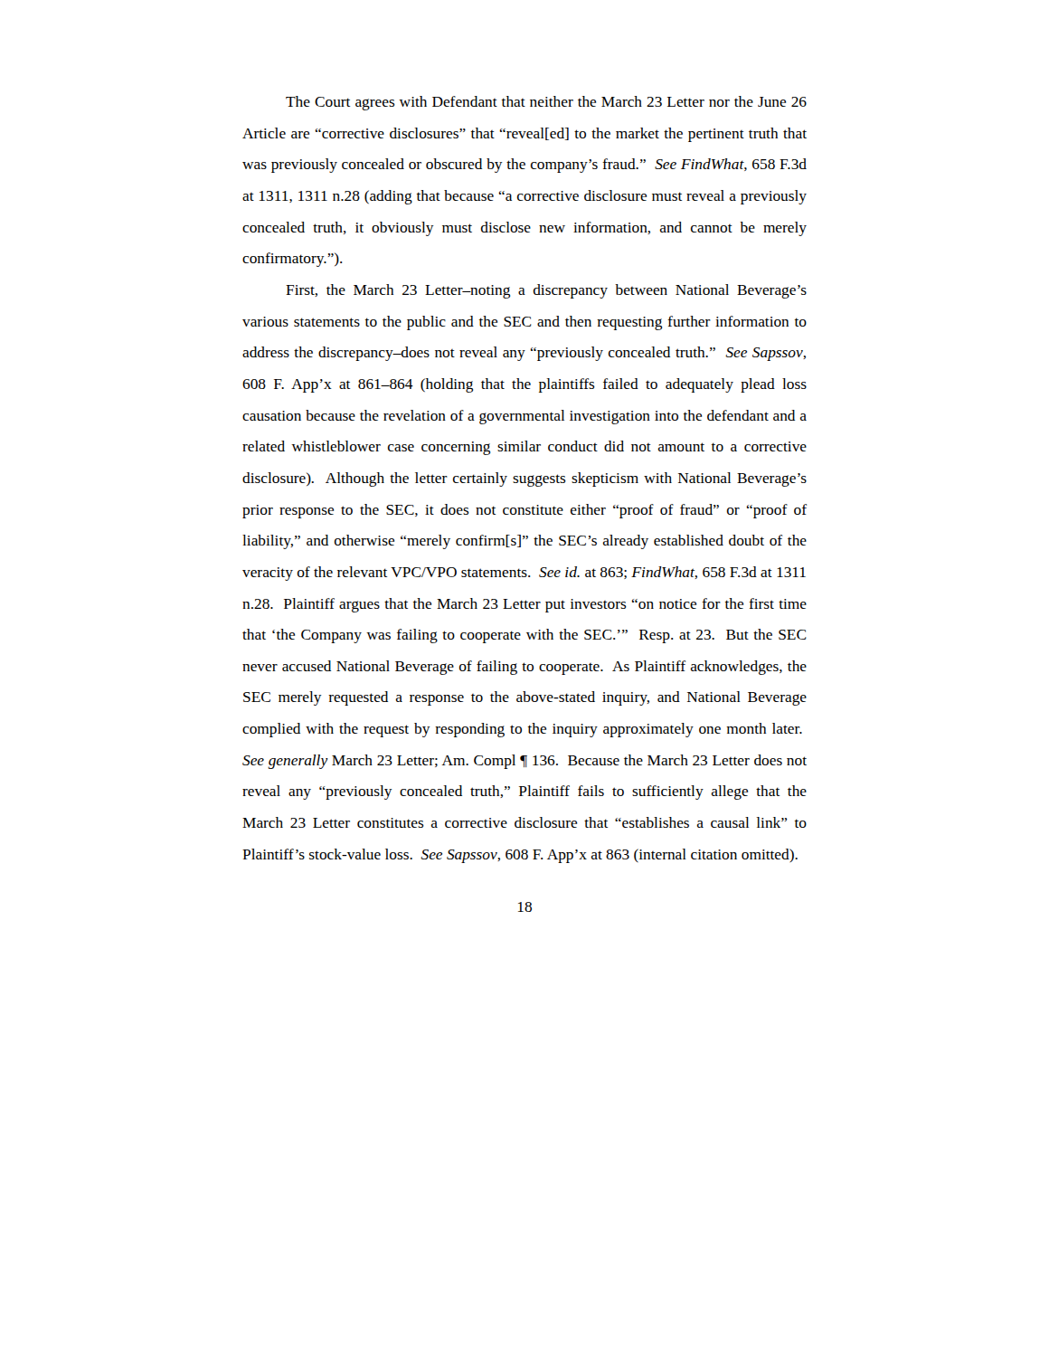The Court agrees with Defendant that neither the March 23 Letter nor the June 26 Article are “corrective disclosures” that “reveal[ed] to the market the pertinent truth that was previously concealed or obscured by the company’s fraud.” See FindWhat, 658 F.3d at 1311, 1311 n.28 (adding that because “a corrective disclosure must reveal a previously concealed truth, it obviously must disclose new information, and cannot be merely confirmatory.”).
First, the March 23 Letter–noting a discrepancy between National Beverage’s various statements to the public and the SEC and then requesting further information to address the discrepancy–does not reveal any “previously concealed truth.” See Sapssov, 608 F. App’x at 861–864 (holding that the plaintiffs failed to adequately plead loss causation because the revelation of a governmental investigation into the defendant and a related whistleblower case concerning similar conduct did not amount to a corrective disclosure). Although the letter certainly suggests skepticism with National Beverage’s prior response to the SEC, it does not constitute either “proof of fraud” or “proof of liability,” and otherwise “merely confirm[s]” the SEC’s already established doubt of the veracity of the relevant VPC/VPO statements. See id. at 863; FindWhat, 658 F.3d at 1311 n.28. Plaintiff argues that the March 23 Letter put investors “on notice for the first time that ‘the Company was failing to cooperate with the SEC.’” Resp. at 23. But the SEC never accused National Beverage of failing to cooperate. As Plaintiff acknowledges, the SEC merely requested a response to the above-stated inquiry, and National Beverage complied with the request by responding to the inquiry approximately one month later. See generally March 23 Letter; Am. Compl ¶ 136. Because the March 23 Letter does not reveal any “previously concealed truth,” Plaintiff fails to sufficiently allege that the March 23 Letter constitutes a corrective disclosure that “establishes a causal link” to Plaintiff’s stock-value loss. See Sapssov, 608 F. App’x at 863 (internal citation omitted).
18